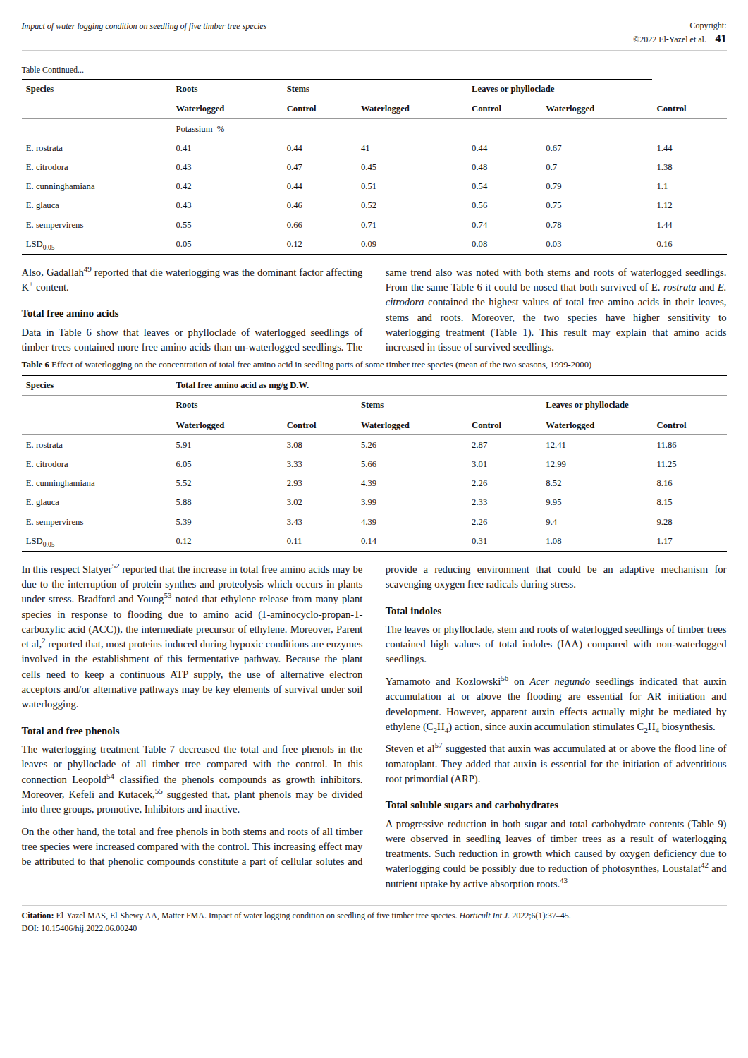Impact of water logging condition on seedling of five timber tree species
Copyright:
©2022 El-Yazel et al. 41
Table Continued...
| Species | Roots | Stems | | Leaves or phylloclade |
| --- | --- | --- | --- | --- |
| | Waterlogged | Control | Waterlogged | Control | Waterlogged | Control |
| | Potassium % | | | | | |
| E. rostrata | 0.41 | 0.44 | 41 | 0.44 | 0.67 | 1.44 |
| E. citrodora | 0.43 | 0.47 | 0.45 | 0.48 | 0.7 | 1.38 |
| E. cunninghamiana | 0.42 | 0.44 | 0.51 | 0.54 | 0.79 | 1.1 |
| E. glauca | 0.43 | 0.46 | 0.52 | 0.56 | 0.75 | 1.12 |
| E. sempervirens | 0.55 | 0.66 | 0.71 | 0.74 | 0.78 | 1.44 |
| LSD 0.05 | 0.05 | 0.12 | 0.09 | 0.08 | 0.03 | 0.16 |
Also, Gadallah49 reported that die waterlogging was the dominant factor affecting K+ content.
Total free amino acids
Data in Table 6 show that leaves or phylloclade of waterlogged seedlings of timber trees contained more free amino acids than un-waterlogged seedlings. The same trend also was noted with both stems and roots of waterlogged seedlings. From the same Table 6 it could be nosed that both survived of E. rostrata and E. citrodora contained the highest values of total free amino acids in their leaves, stems and roots. Moreover, the two species have higher sensitivity to waterlogging treatment (Table 1). This result may explain that amino acids increased in tissue of survived seedlings.
Table 6 Effect of waterlogging on the concentration of total free amino acid in seedling parts of some timber tree species (mean of the two seasons, 1999-2000)
| Species | Total free amino acid as mg/g D.W. |
| --- | --- |
| | Roots | Stems | Leaves or phylloclade |
| | Waterlogged | Control | Waterlogged | Control | Waterlogged | Control |
| E. rostrata | 5.91 | 3.08 | 5.26 | 2.87 | 12.41 | 11.86 |
| E. citrodora | 6.05 | 3.33 | 5.66 | 3.01 | 12.99 | 11.25 |
| E. cunninghamiana | 5.52 | 2.93 | 4.39 | 2.26 | 8.52 | 8.16 |
| E. glauca | 5.88 | 3.02 | 3.99 | 2.33 | 9.95 | 8.15 |
| E. sempervirens | 5.39 | 3.43 | 4.39 | 2.26 | 9.4 | 9.28 |
| LSD 0.05 | 0.12 | 0.11 | 0.14 | 0.31 | 1.08 | 1.17 |
In this respect Slatyer52 reported that the increase in total free amino acids may be due to the interruption of protein synthes and proteolysis which occurs in plants under stress. Bradford and Young53 noted that ethylene release from many plant species in response to flooding due to amino acid (1-aminocyclo-propan-1-carboxylic acid (ACC)), the intermediate precursor of ethylene. Moreover, Parent et al,2 reported that, most proteins induced during hypoxic conditions are enzymes involved in the establishment of this fermentative pathway. Because the plant cells need to keep a continuous ATP supply, the use of alternative electron acceptors and/or alternative pathways may be key elements of survival under soil waterlogging.
Total and free phenols
The waterlogging treatment Table 7 decreased the total and free phenols in the leaves or phylloclade of all timber tree compared with the control. In this connection Leopold54 classified the phenols compounds as growth inhibitors. Moreover, Kefeli and Kutacek,55 suggested that, plant phenols may be divided into three groups, promotive, Inhibitors and inactive.
On the other hand, the total and free phenols in both stems and roots of all timber tree species were increased compared with the control. This increasing effect may be attributed to that phenolic compounds constitute a part of cellular solutes and provide a reducing environment that could be an adaptive mechanism for scavenging oxygen free radicals during stress.
Total indoles
The leaves or phylloclade, stem and roots of waterlogged seedlings of timber trees contained high values of total indoles (IAA) compared with non-waterlogged seedlings.
Yamamoto and Kozlowski56 on Acer negundo seedlings indicated that auxin accumulation at or above the flooding are essential for AR initiation and development. However, apparent auxin effects actually might be mediated by ethylene (C2H4) action, since auxin accumulation stimulates C2H4 biosynthesis.
Steven et al57 suggested that auxin was accumulated at or above the flood line of tomatoplant. They added that auxin is essential for the initiation of adventitious root primordial (ARP).
Total soluble sugars and carbohydrates
A progressive reduction in both sugar and total carbohydrate contents (Table 9) were observed in seedling leaves of timber trees as a result of waterlogging treatments. Such reduction in growth which caused by oxygen deficiency due to waterlogging could be possibly due to reduction of photosynthes, Loustalat42 and nutrient uptake by active absorption roots.43
Citation: El-Yazel MAS, El-Shewy AA, Matter FMA. Impact of water logging condition on seedling of five timber tree species. Horticult Int J. 2022;6(1):37–45.
DOI: 10.15406/hij.2022.06.00240